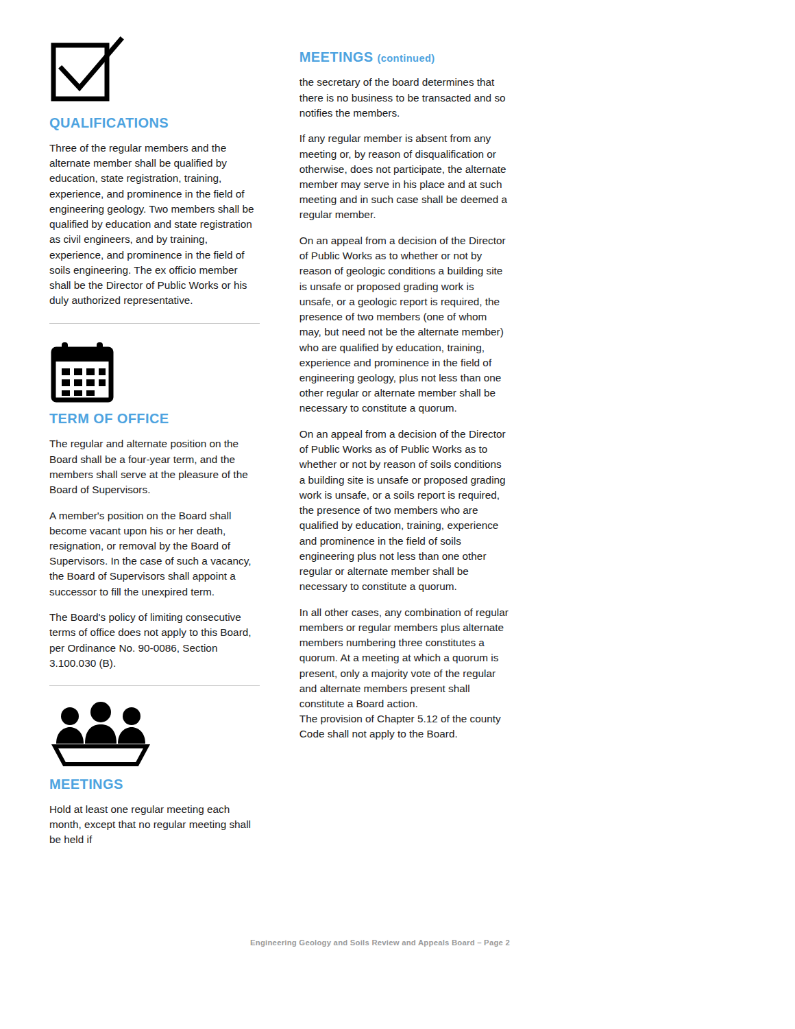Qualifications
Three of the regular members and the alternate member shall be qualified by education, state registration, training, experience, and prominence in the field of engineering geology. Two members shall be qualified by education and state registration as civil engineers, and by training, experience, and prominence in the field of soils engineering. The ex officio member shall be the Director of Public Works or his duly authorized representative.
Term of Office
The regular and alternate position on the Board shall be a four-year term, and the members shall serve at the pleasure of the Board of Supervisors.
A member's position on the Board shall become vacant upon his or her death, resignation, or removal by the Board of Supervisors. In the case of such a vacancy, the Board of Supervisors shall appoint a successor to fill the unexpired term.
The Board's policy of limiting consecutive terms of office does not apply to this Board, per Ordinance No. 90-0086, Section 3.100.030 (B).
Meetings
Hold at least one regular meeting each month, except that no regular meeting shall be held if
Meetings (continued)
the secretary of the board determines that there is no business to be transacted and so notifies the members.
If any regular member is absent from any meeting or, by reason of disqualification or otherwise, does not participate, the alternate member may serve in his place and at such meeting and in such case shall be deemed a regular member.
On an appeal from a decision of the Director of Public Works as to whether or not by reason of geologic conditions a building site is unsafe or proposed grading work is unsafe, or a geologic report is required, the presence of two members (one of whom may, but need not be the alternate member) who are qualified by education, training, experience and prominence in the field of engineering geology, plus not less than one other regular or alternate member shall be necessary to constitute a quorum.
On an appeal from a decision of the Director of Public Works as of Public Works as to whether or not by reason of soils conditions a building site is unsafe or proposed grading work is unsafe, or a soils report is required, the presence of two members who are qualified by education, training, experience and prominence in the field of soils engineering plus not less than one other regular or alternate member shall be necessary to constitute a quorum.
In all other cases, any combination of regular members or regular members plus alternate members numbering three constitutes a quorum. At a meeting at which a quorum is present, only a majority vote of the regular and alternate members present shall constitute a Board action.
The provision of Chapter 5.12 of the county Code shall not apply to the Board.
Engineering Geology and Soils Review and Appeals Board – Page 2